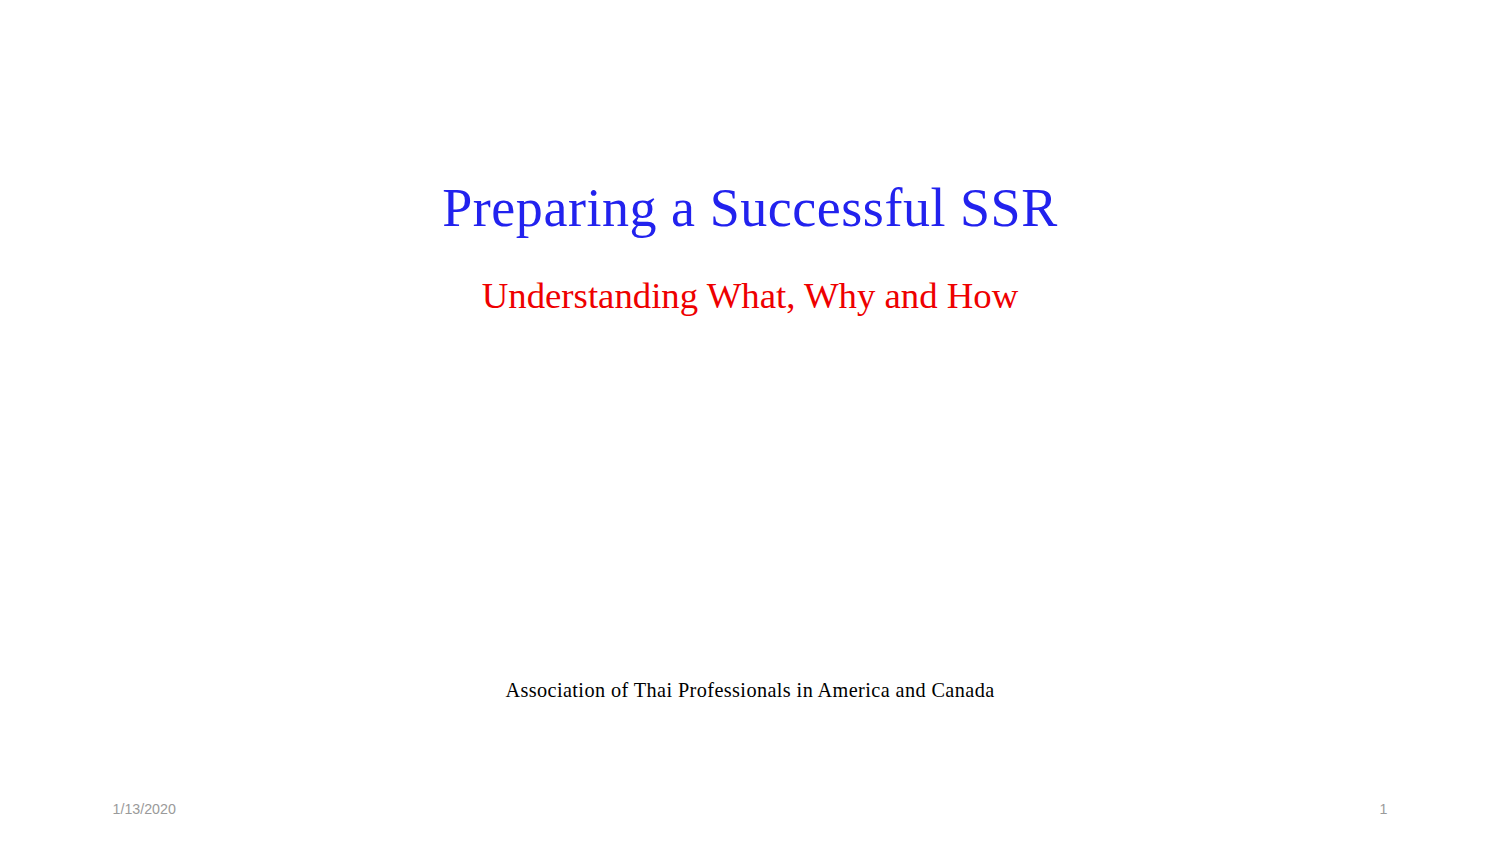Preparing a Successful SSR
Understanding What, Why and How
Association of Thai Professionals in America and Canada
1/13/2020
1